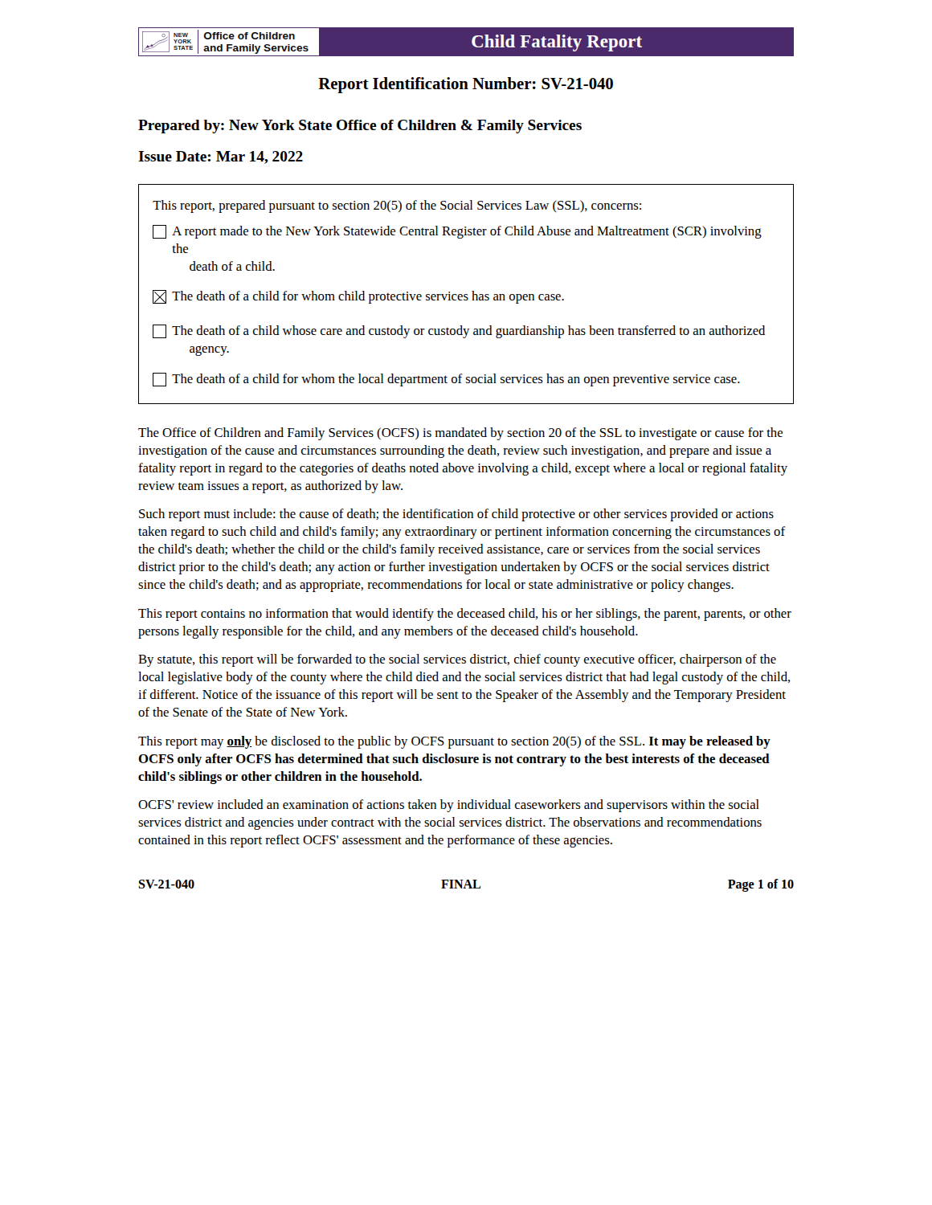NEW
YORK
STATE
Office of Children
and Family Services
Child Fatality Report
Report Identification Number: SV-21-040
Prepared by: New York State Office of Children & Family Services
Issue Date: Mar 14, 2022
This report, prepared pursuant to section 20(5) of the Social Services Law (SSL), concerns:
A report made to the New York Statewide Central Register of Child Abuse and Maltreatment (SCR) involving the death of a child.
The death of a child for whom child protective services has an open case.
The death of a child whose care and custody or custody and guardianship has been transferred to an authorized agency.
The death of a child for whom the local department of social services has an open preventive service case.
The Office of Children and Family Services (OCFS) is mandated by section 20 of the SSL to investigate or cause for the investigation of the cause and circumstances surrounding the death, review such investigation, and prepare and issue a fatality report in regard to the categories of deaths noted above involving a child, except where a local or regional fatality review team issues a report, as authorized by law.
Such report must include: the cause of death; the identification of child protective or other services provided or actions taken regard to such child and child's family; any extraordinary or pertinent information concerning the circumstances of the child's death; whether the child or the child's family received assistance, care or services from the social services district prior to the child's death; any action or further investigation undertaken by OCFS or the social services district since the child's death; and as appropriate, recommendations for local or state administrative or policy changes.
This report contains no information that would identify the deceased child, his or her siblings, the parent, parents, or other persons legally responsible for the child, and any members of the deceased child's household.
By statute, this report will be forwarded to the social services district, chief county executive officer, chairperson of the local legislative body of the county where the child died and the social services district that had legal custody of the child, if different. Notice of the issuance of this report will be sent to the Speaker of the Assembly and the Temporary President of the Senate of the State of New York.
This report may only be disclosed to the public by OCFS pursuant to section 20(5) of the SSL. It may be released by OCFS only after OCFS has determined that such disclosure is not contrary to the best interests of the deceased child's siblings or other children in the household.
OCFS' review included an examination of actions taken by individual caseworkers and supervisors within the social services district and agencies under contract with the social services district. The observations and recommendations contained in this report reflect OCFS' assessment and the performance of these agencies.
SV-21-040 FINAL Page 1 of 10